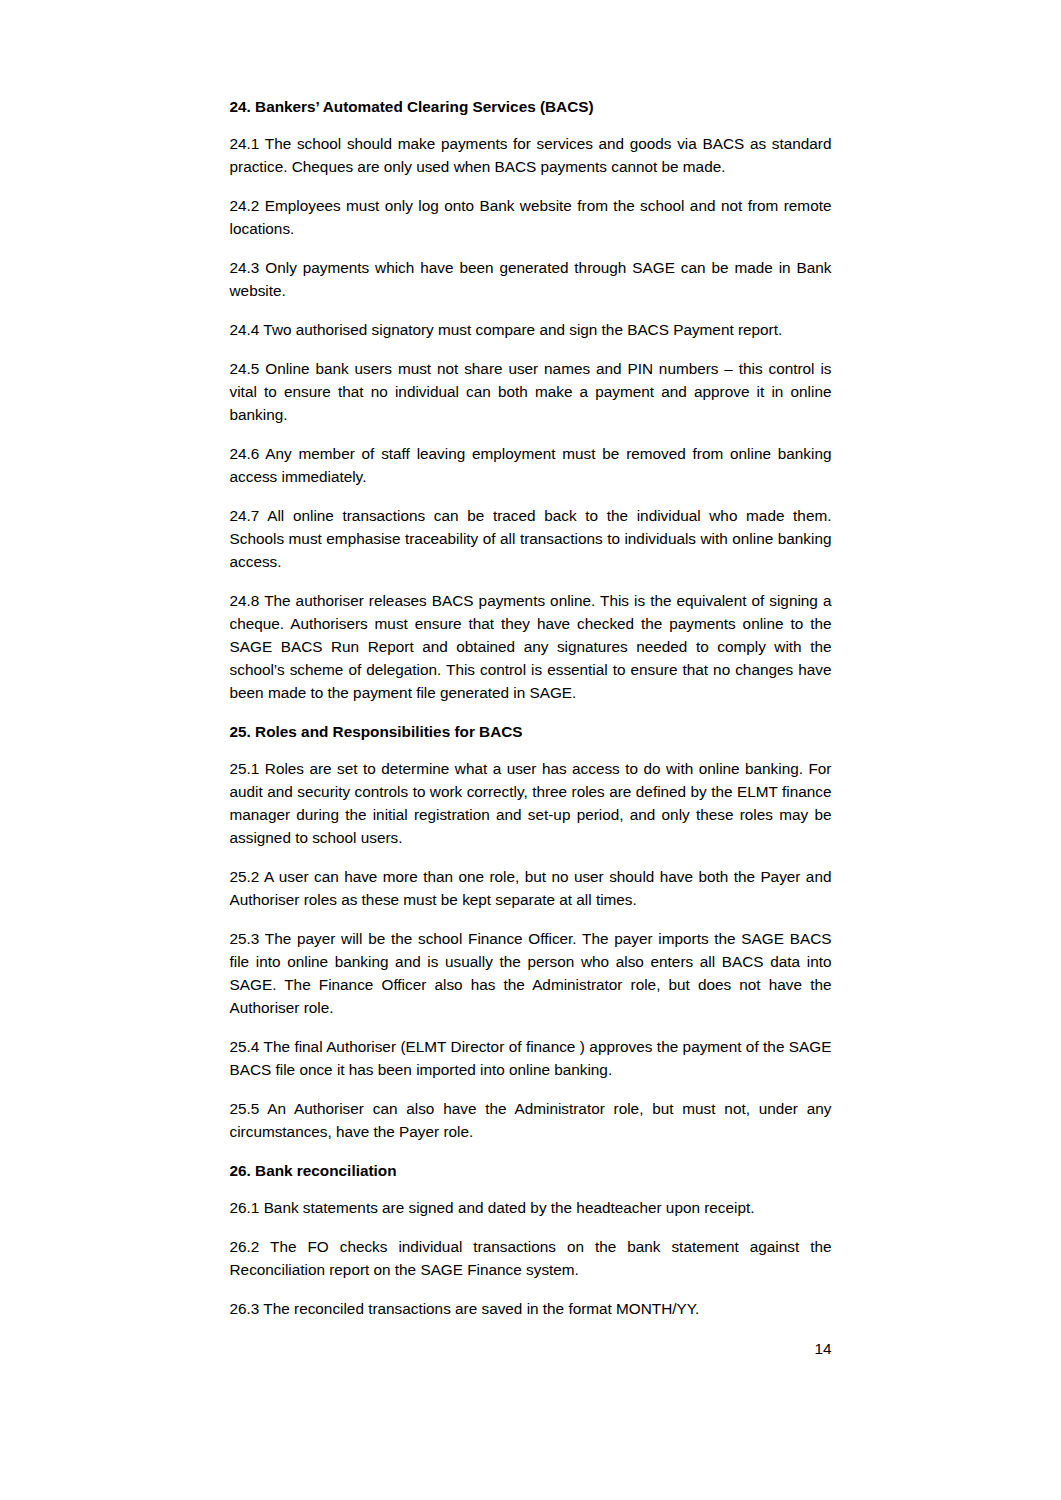24. Bankers’ Automated Clearing Services (BACS)
24.1 The school should make payments for services and goods via BACS as standard practice. Cheques are only used when BACS payments cannot be made.
24.2 Employees must only log onto Bank website from the school and not from remote locations.
24.3 Only payments which have been generated through SAGE can be made in Bank website.
24.4 Two authorised signatory must compare and sign the BACS Payment report.
24.5 Online bank users must not share user names and PIN numbers – this control is vital to ensure that no individual can both make a payment and approve it in online banking.
24.6 Any member of staff leaving employment must be removed from online banking access immediately.
24.7 All online transactions can be traced back to the individual who made them. Schools must emphasise traceability of all transactions to individuals with online banking access.
24.8 The authoriser releases BACS payments online. This is the equivalent of signing a cheque. Authorisers must ensure that they have checked the payments online to the SAGE BACS Run Report and obtained any signatures needed to comply with the school’s scheme of delegation. This control is essential to ensure that no changes have been made to the payment file generated in SAGE.
25. Roles and Responsibilities for BACS
25.1 Roles are set to determine what a user has access to do with online banking. For audit and security controls to work correctly, three roles are defined by the ELMT finance manager during the initial registration and set-up period, and only these roles may be assigned to school users.
25.2 A user can have more than one role, but no user should have both the Payer and Authoriser roles as these must be kept separate at all times.
25.3 The payer will be the school Finance Officer. The payer imports the SAGE BACS file into online banking and is usually the person who also enters all BACS data into SAGE. The Finance Officer also has the Administrator role, but does not have the Authoriser role.
25.4 The final Authoriser (ELMT Director of finance ) approves the payment of the SAGE BACS file once it has been imported into online banking.
25.5 An Authoriser can also have the Administrator role, but must not, under any circumstances, have the Payer role.
26. Bank reconciliation
26.1 Bank statements are signed and dated by the headteacher upon receipt.
26.2 The FO checks individual transactions on the bank statement against the Reconciliation report on the SAGE Finance system.
26.3 The reconciled transactions are saved in the format MONTH/YY.
14